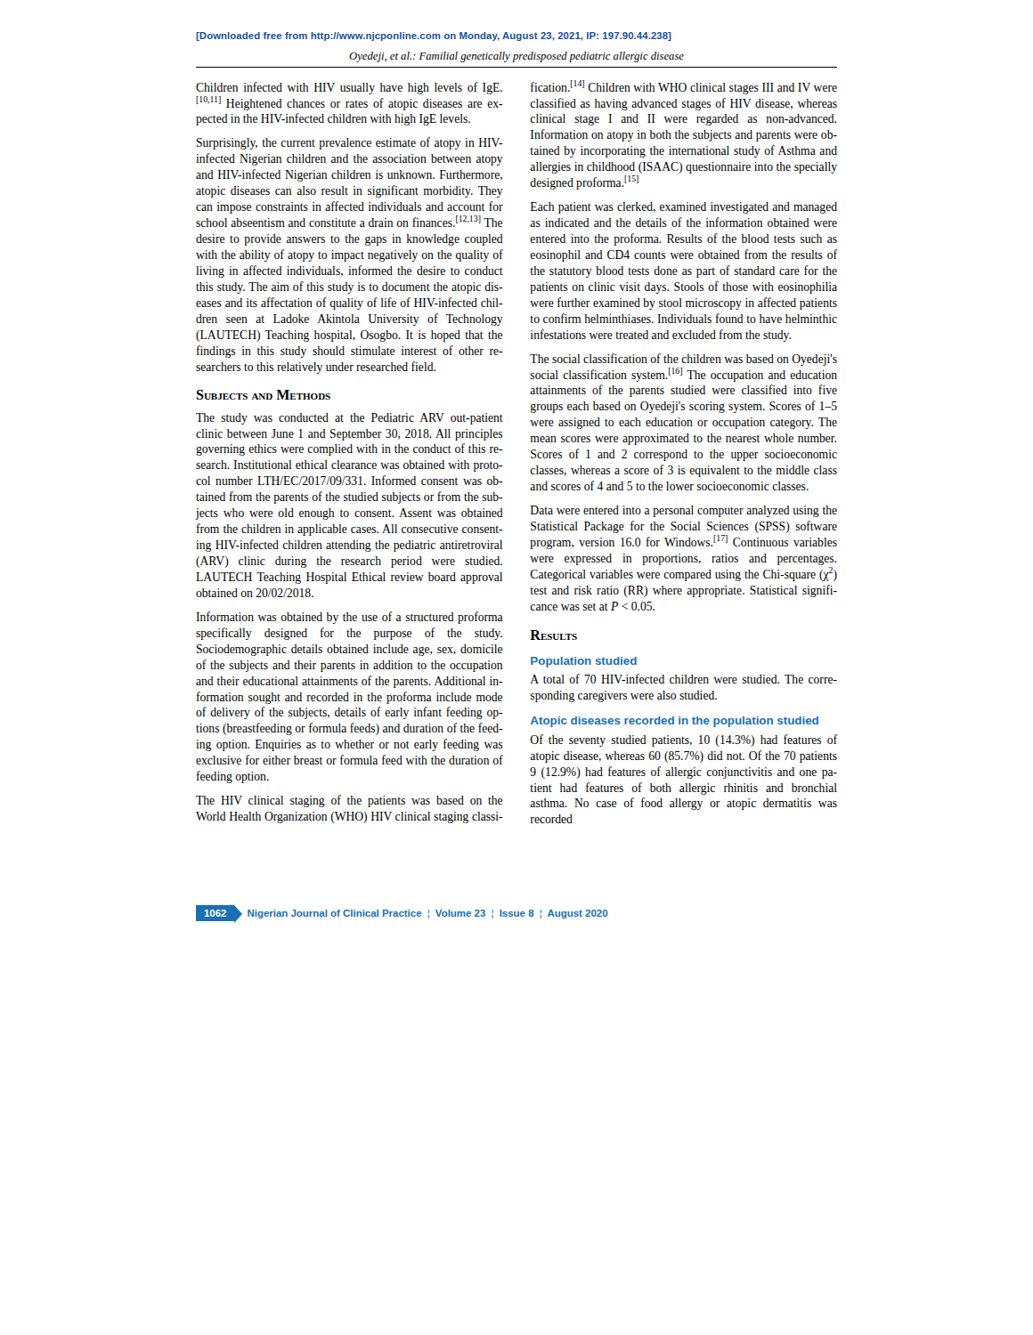[Downloaded free from http://www.njcponline.com on Monday, August 23, 2021, IP: 197.90.44.238]
Oyedeji, et al.: Familial genetically predisposed pediatric allergic disease
Children infected with HIV usually have high levels of IgE.[10,11] Heightened chances or rates of atopic diseases are expected in the HIV-infected children with high IgE levels.
Surprisingly, the current prevalence estimate of atopy in HIV-infected Nigerian children and the association between atopy and HIV-infected Nigerian children is unknown. Furthermore, atopic diseases can also result in significant morbidity. They can impose constraints in affected individuals and account for school abseentism and constitute a drain on finances.[12,13] The desire to provide answers to the gaps in knowledge coupled with the ability of atopy to impact negatively on the quality of living in affected individuals, informed the desire to conduct this study. The aim of this study is to document the atopic diseases and its affectation of quality of life of HIV-infected children seen at Ladoke Akintola University of Technology (LAUTECH) Teaching hospital, Osogbo. It is hoped that the findings in this study should stimulate interest of other researchers to this relatively under researched field.
Subjects and Methods
The study was conducted at the Pediatric ARV out-patient clinic between June 1 and September 30, 2018. All principles governing ethics were complied with in the conduct of this research. Institutional ethical clearance was obtained with protocol number LTH/EC/2017/09/331. Informed consent was obtained from the parents of the studied subjects or from the subjects who were old enough to consent. Assent was obtained from the children in applicable cases. All consecutive consenting HIV-infected children attending the pediatric antiretroviral (ARV) clinic during the research period were studied. LAUTECH Teaching Hospital Ethical review board approval obtained on 20/02/2018.
Information was obtained by the use of a structured proforma specifically designed for the purpose of the study. Sociodemographic details obtained include age, sex, domicile of the subjects and their parents in addition to the occupation and their educational attainments of the parents. Additional information sought and recorded in the proforma include mode of delivery of the subjects, details of early infant feeding options (breastfeeding or formula feeds) and duration of the feeding option. Enquiries as to whether or not early feeding was exclusive for either breast or formula feed with the duration of feeding option.
The HIV clinical staging of the patients was based on the World Health Organization (WHO) HIV clinical staging classification.[14] Children with WHO clinical stages III and IV were classified as having advanced stages of HIV disease, whereas clinical stage I and II were regarded as non-advanced. Information on atopy in both the subjects and parents were obtained by incorporating the international study of Asthma and allergies in childhood (ISAAC) questionnaire into the specially designed proforma.[15]
Each patient was clerked, examined investigated and managed as indicated and the details of the information obtained were entered into the proforma. Results of the blood tests such as eosinophil and CD4 counts were obtained from the results of the statutory blood tests done as part of standard care for the patients on clinic visit days. Stools of those with eosinophilia were further examined by stool microscopy in affected patients to confirm helminthiases. Individuals found to have helminthic infestations were treated and excluded from the study.
The social classification of the children was based on Oyedeji's social classification system.[16] The occupation and education attainments of the parents studied were classified into five groups each based on Oyedeji's scoring system. Scores of 1–5 were assigned to each education or occupation category. The mean scores were approximated to the nearest whole number. Scores of 1 and 2 correspond to the upper socioeconomic classes, whereas a score of 3 is equivalent to the middle class and scores of 4 and 5 to the lower socioeconomic classes.
Data were entered into a personal computer analyzed using the Statistical Package for the Social Sciences (SPSS) software program, version 16.0 for Windows.[17] Continuous variables were expressed in proportions, ratios and percentages. Categorical variables were compared using the Chi-square (χ2) test and risk ratio (RR) where appropriate. Statistical significance was set at P < 0.05.
Results
Population studied
A total of 70 HIV-infected children were studied. The corresponding caregivers were also studied.
Atopic diseases recorded in the population studied
Of the seventy studied patients, 10 (14.3%) had features of atopic disease, whereas 60 (85.7%) did not. Of the 70 patients 9 (12.9%) had features of allergic conjunctivitis and one patient had features of both allergic rhinitis and bronchial asthma. No case of food allergy or atopic dermatitis was recorded
1062 Nigerian Journal of Clinical Practice ¦ Volume 23 ¦ Issue 8 ¦ August 2020